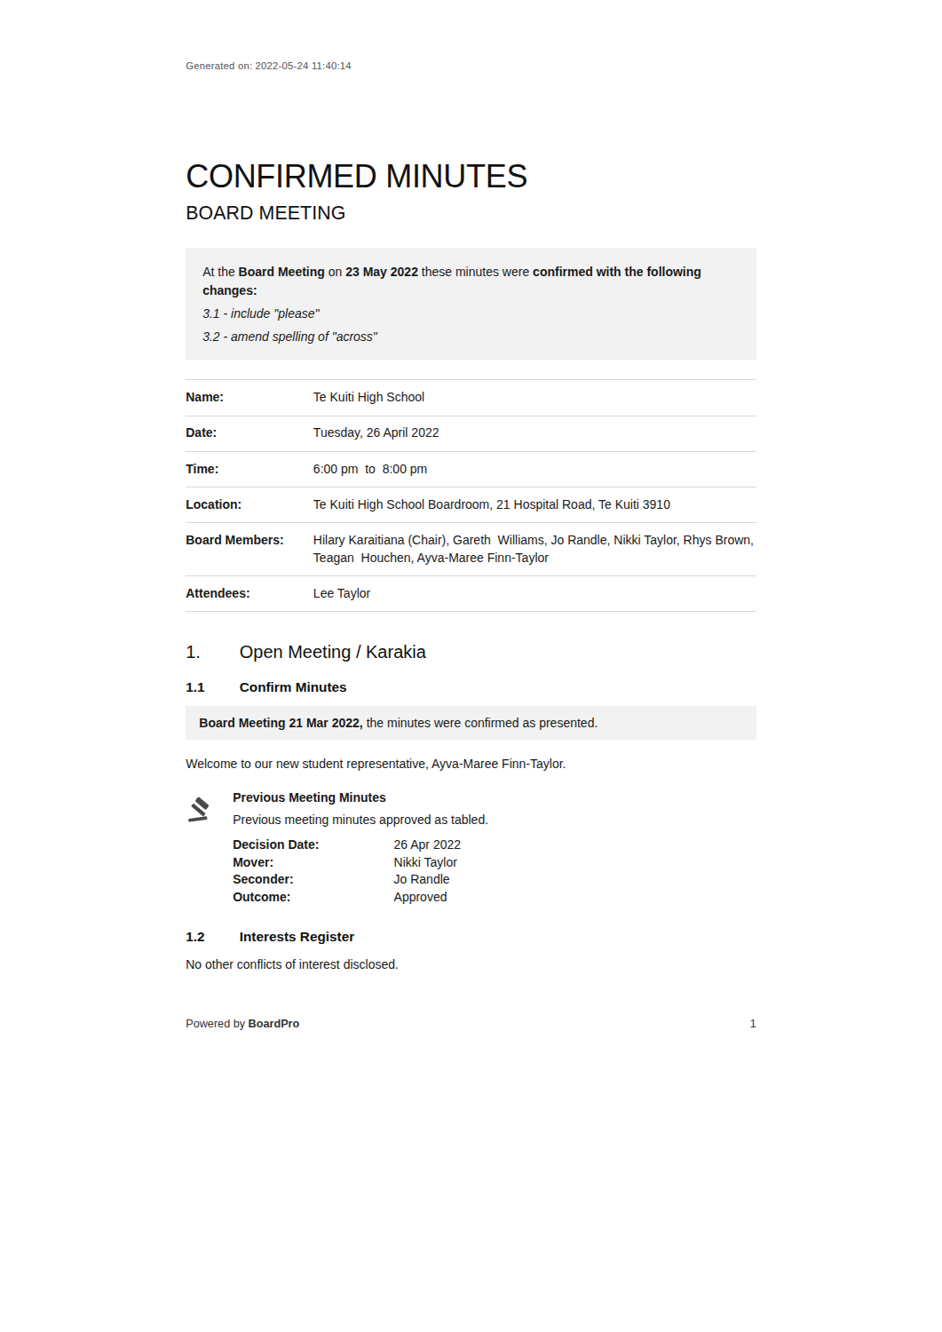Generated on: 2022-05-24 11:40:14
CONFIRMED MINUTES
BOARD MEETING
At the Board Meeting on 23 May 2022 these minutes were confirmed with the following changes:
3.1 - include "please"
3.2 - amend spelling of "across"
| Name: | Te Kuiti High School |
| Date: | Tuesday, 26 April 2022 |
| Time: | 6:00 pm to 8:00 pm |
| Location: | Te Kuiti High School Boardroom, 21 Hospital Road, Te Kuiti 3910 |
| Board Members: | Hilary Karaitiana (Chair), Gareth Williams, Jo Randle, Nikki Taylor, Rhys Brown, Teagan Houchen, Ayva-Maree Finn-Taylor |
| Attendees: | Lee Taylor |
1. Open Meeting / Karakia
1.1 Confirm Minutes
Board Meeting 21 Mar 2022, the minutes were confirmed as presented.
Welcome to our new student representative, Ayva-Maree Finn-Taylor.
Previous Meeting Minutes
Previous meeting minutes approved as tabled.
| Decision Date: | 26 Apr 2022 |
| Mover: | Nikki Taylor |
| Seconder: | Jo Randle |
| Outcome: | Approved |
1.2 Interests Register
No other conflicts of interest disclosed.
Powered by BoardPro
1